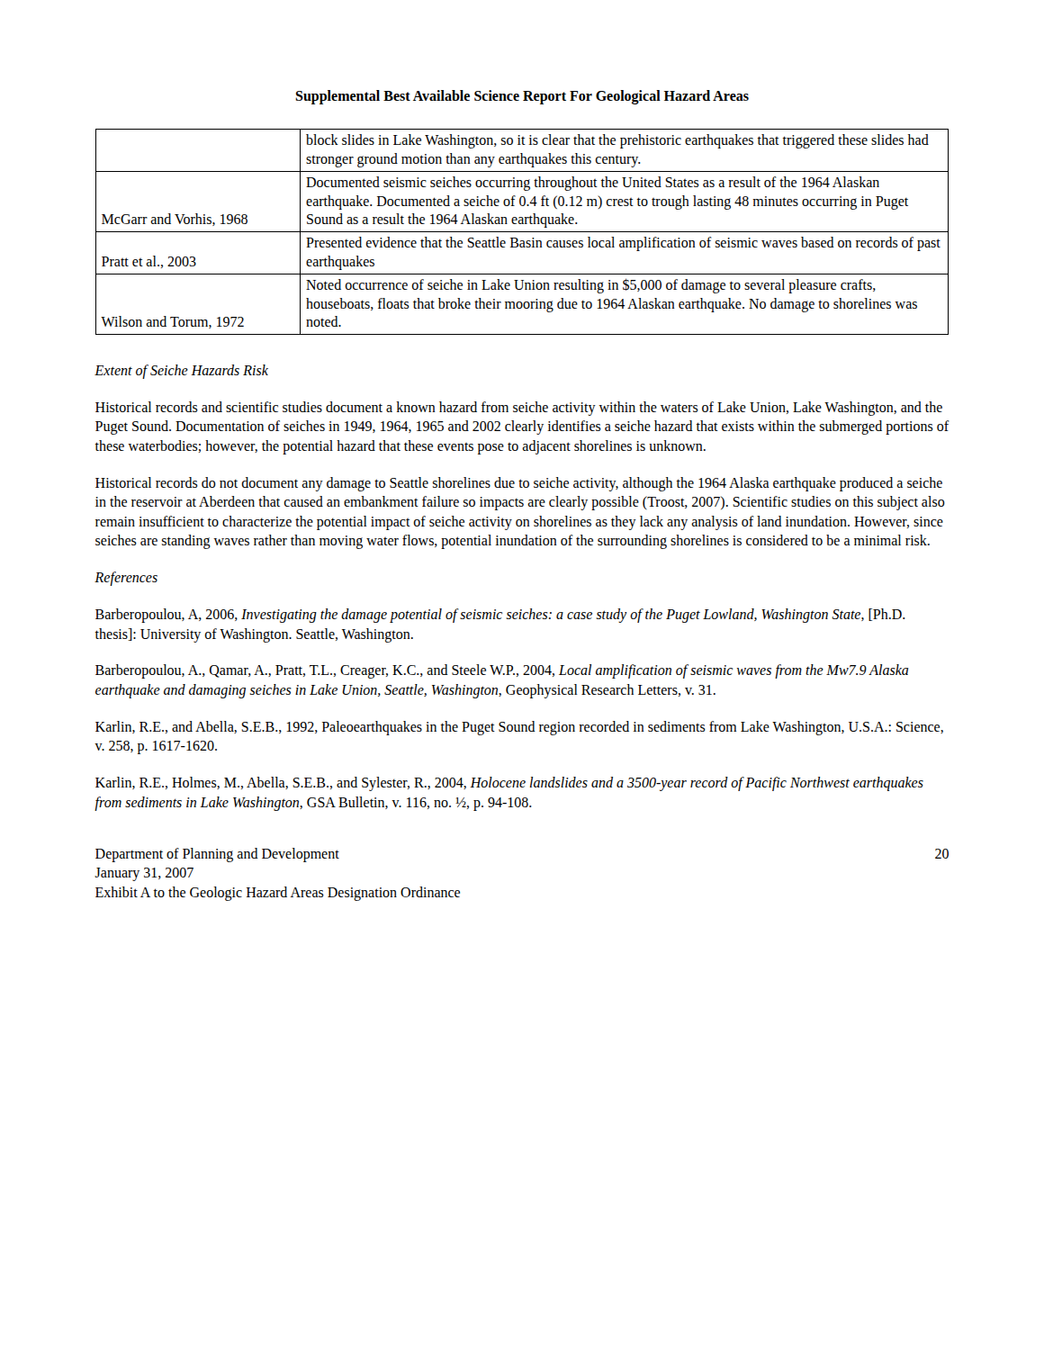Supplemental Best Available Science Report For Geological Hazard Areas
| | block slides in Lake Washington, so it is clear that the prehistoric earthquakes that triggered these slides had stronger ground motion than any earthquakes this century. |
| McGarr and Vorhis, 1968 | Documented seismic seiches occurring throughout the United States as a result of the 1964 Alaskan earthquake. Documented a seiche of 0.4 ft (0.12 m) crest to trough lasting 48 minutes occurring in Puget Sound as a result the 1964 Alaskan earthquake. |
| Pratt et al., 2003 | Presented evidence that the Seattle Basin causes local amplification of seismic waves based on records of past earthquakes |
| Wilson and Torum, 1972 | Noted occurrence of seiche in Lake Union resulting in $5,000 of damage to several pleasure crafts, houseboats, floats that broke their mooring due to 1964 Alaskan earthquake. No damage to shorelines was noted. |
Extent of Seiche Hazards Risk
Historical records and scientific studies document a known hazard from seiche activity within the waters of Lake Union, Lake Washington, and the Puget Sound. Documentation of seiches in 1949, 1964, 1965 and 2002 clearly identifies a seiche hazard that exists within the submerged portions of these waterbodies; however, the potential hazard that these events pose to adjacent shorelines is unknown.
Historical records do not document any damage to Seattle shorelines due to seiche activity, although the 1964 Alaska earthquake produced a seiche in the reservoir at Aberdeen that caused an embankment failure so impacts are clearly possible (Troost, 2007). Scientific studies on this subject also remain insufficient to characterize the potential impact of seiche activity on shorelines as they lack any analysis of land inundation. However, since seiches are standing waves rather than moving water flows, potential inundation of the surrounding shorelines is considered to be a minimal risk.
References
Barberopoulou, A, 2006, Investigating the damage potential of seismic seiches: a case study of the Puget Lowland, Washington State, [Ph.D. thesis]: University of Washington. Seattle, Washington.
Barberopoulou, A., Qamar, A., Pratt, T.L., Creager, K.C., and Steele W.P., 2004, Local amplification of seismic waves from the Mw7.9 Alaska earthquake and damaging seiches in Lake Union, Seattle, Washington, Geophysical Research Letters, v. 31.
Karlin, R.E., and Abella, S.E.B., 1992, Paleoearthquakes in the Puget Sound region recorded in sediments from Lake Washington, U.S.A.: Science, v. 258, p. 1617-1620.
Karlin, R.E., Holmes, M., Abella, S.E.B., and Sylester, R., 2004, Holocene landslides and a 3500-year record of Pacific Northwest earthquakes from sediments in Lake Washington, GSA Bulletin, v. 116, no. ½, p. 94-108.
20 Department of Planning and Development
January 31, 2007
Exhibit A to the Geologic Hazard Areas Designation Ordinance